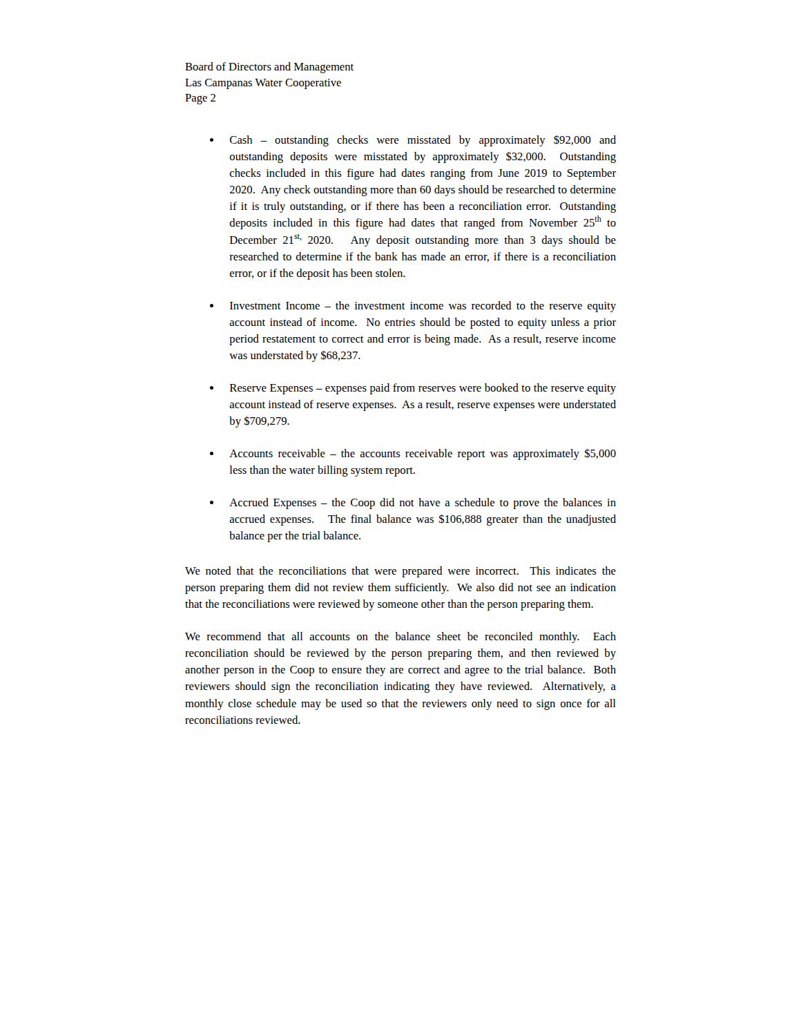Board of Directors and Management
Las Campanas Water Cooperative
Page 2
Cash – outstanding checks were misstated by approximately $92,000 and outstanding deposits were misstated by approximately $32,000. Outstanding checks included in this figure had dates ranging from June 2019 to September 2020. Any check outstanding more than 60 days should be researched to determine if it is truly outstanding, or if there has been a reconciliation error. Outstanding deposits included in this figure had dates that ranged from November 25th to December 21st, 2020. Any deposit outstanding more than 3 days should be researched to determine if the bank has made an error, if there is a reconciliation error, or if the deposit has been stolen.
Investment Income – the investment income was recorded to the reserve equity account instead of income. No entries should be posted to equity unless a prior period restatement to correct and error is being made. As a result, reserve income was understated by $68,237.
Reserve Expenses – expenses paid from reserves were booked to the reserve equity account instead of reserve expenses. As a result, reserve expenses were understated by $709,279.
Accounts receivable – the accounts receivable report was approximately $5,000 less than the water billing system report.
Accrued Expenses – the Coop did not have a schedule to prove the balances in accrued expenses. The final balance was $106,888 greater than the unadjusted balance per the trial balance.
We noted that the reconciliations that were prepared were incorrect. This indicates the person preparing them did not review them sufficiently. We also did not see an indication that the reconciliations were reviewed by someone other than the person preparing them.
We recommend that all accounts on the balance sheet be reconciled monthly. Each reconciliation should be reviewed by the person preparing them, and then reviewed by another person in the Coop to ensure they are correct and agree to the trial balance. Both reviewers should sign the reconciliation indicating they have reviewed. Alternatively, a monthly close schedule may be used so that the reviewers only need to sign once for all reconciliations reviewed.